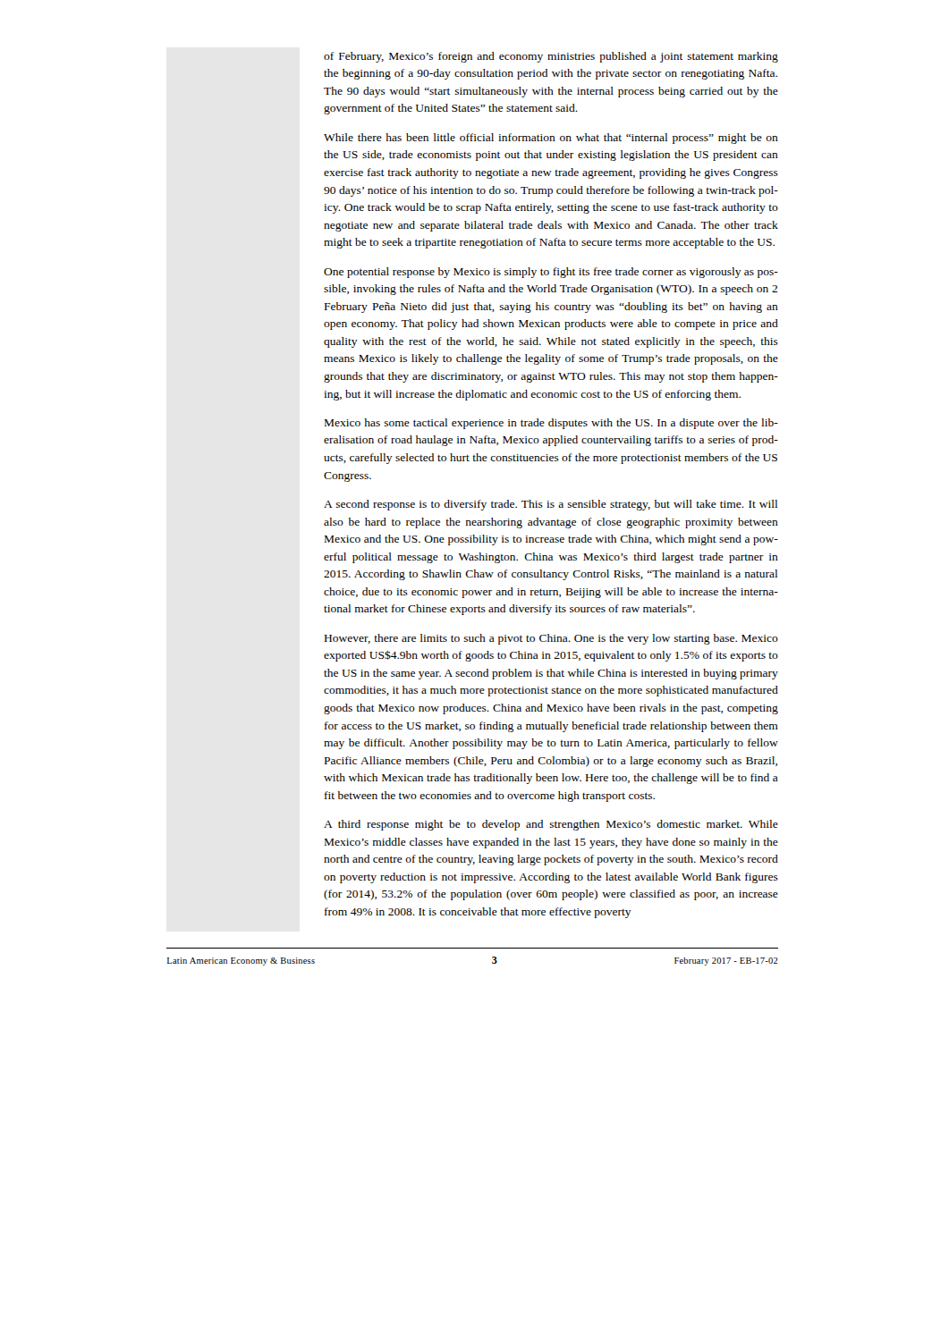of February, Mexico’s foreign and economy ministries published a joint statement marking the beginning of a 90-day consultation period with the private sector on renegotiating Nafta. The 90 days would “start simultaneously with the internal process being carried out by the government of the United States” the statement said.
While there has been little official information on what that “internal process” might be on the US side, trade economists point out that under existing legislation the US president can exercise fast track authority to negotiate a new trade agreement, providing he gives Congress 90 days’ notice of his intention to do so. Trump could therefore be following a twin-track policy. One track would be to scrap Nafta entirely, setting the scene to use fast-track authority to negotiate new and separate bilateral trade deals with Mexico and Canada. The other track might be to seek a tripartite renegotiation of Nafta to secure terms more acceptable to the US.
One potential response by Mexico is simply to fight its free trade corner as vigorously as possible, invoking the rules of Nafta and the World Trade Organisation (WTO). In a speech on 2 February Peña Nieto did just that, saying his country was “doubling its bet” on having an open economy. That policy had shown Mexican products were able to compete in price and quality with the rest of the world, he said. While not stated explicitly in the speech, this means Mexico is likely to challenge the legality of some of Trump’s trade proposals, on the grounds that they are discriminatory, or against WTO rules. This may not stop them happening, but it will increase the diplomatic and economic cost to the US of enforcing them.
Mexico has some tactical experience in trade disputes with the US. In a dispute over the liberalisation of road haulage in Nafta, Mexico applied countervailing tariffs to a series of products, carefully selected to hurt the constituencies of the more protectionist members of the US Congress.
A second response is to diversify trade. This is a sensible strategy, but will take time. It will also be hard to replace the nearshoring advantage of close geographic proximity between Mexico and the US. One possibility is to increase trade with China, which might send a powerful political message to Washington. China was Mexico’s third largest trade partner in 2015. According to Shawlin Chaw of consultancy Control Risks, “The mainland is a natural choice, due to its economic power and in return, Beijing will be able to increase the international market for Chinese exports and diversify its sources of raw materials”.
However, there are limits to such a pivot to China. One is the very low starting base. Mexico exported US$4.9bn worth of goods to China in 2015, equivalent to only 1.5% of its exports to the US in the same year. A second problem is that while China is interested in buying primary commodities, it has a much more protectionist stance on the more sophisticated manufactured goods that Mexico now produces. China and Mexico have been rivals in the past, competing for access to the US market, so finding a mutually beneficial trade relationship between them may be difficult. Another possibility may be to turn to Latin America, particularly to fellow Pacific Alliance members (Chile, Peru and Colombia) or to a large economy such as Brazil, with which Mexican trade has traditionally been low. Here too, the challenge will be to find a fit between the two economies and to overcome high transport costs.
A third response might be to develop and strengthen Mexico’s domestic market. While Mexico’s middle classes have expanded in the last 15 years, they have done so mainly in the north and centre of the country, leaving large pockets of poverty in the south. Mexico’s record on poverty reduction is not impressive. According to the latest available World Bank figures (for 2014), 53.2% of the population (over 60m people) were classified as poor, an increase from 49% in 2008. It is conceivable that more effective poverty
Latin American Economy & Business
3
February 2017 - EB-17-02